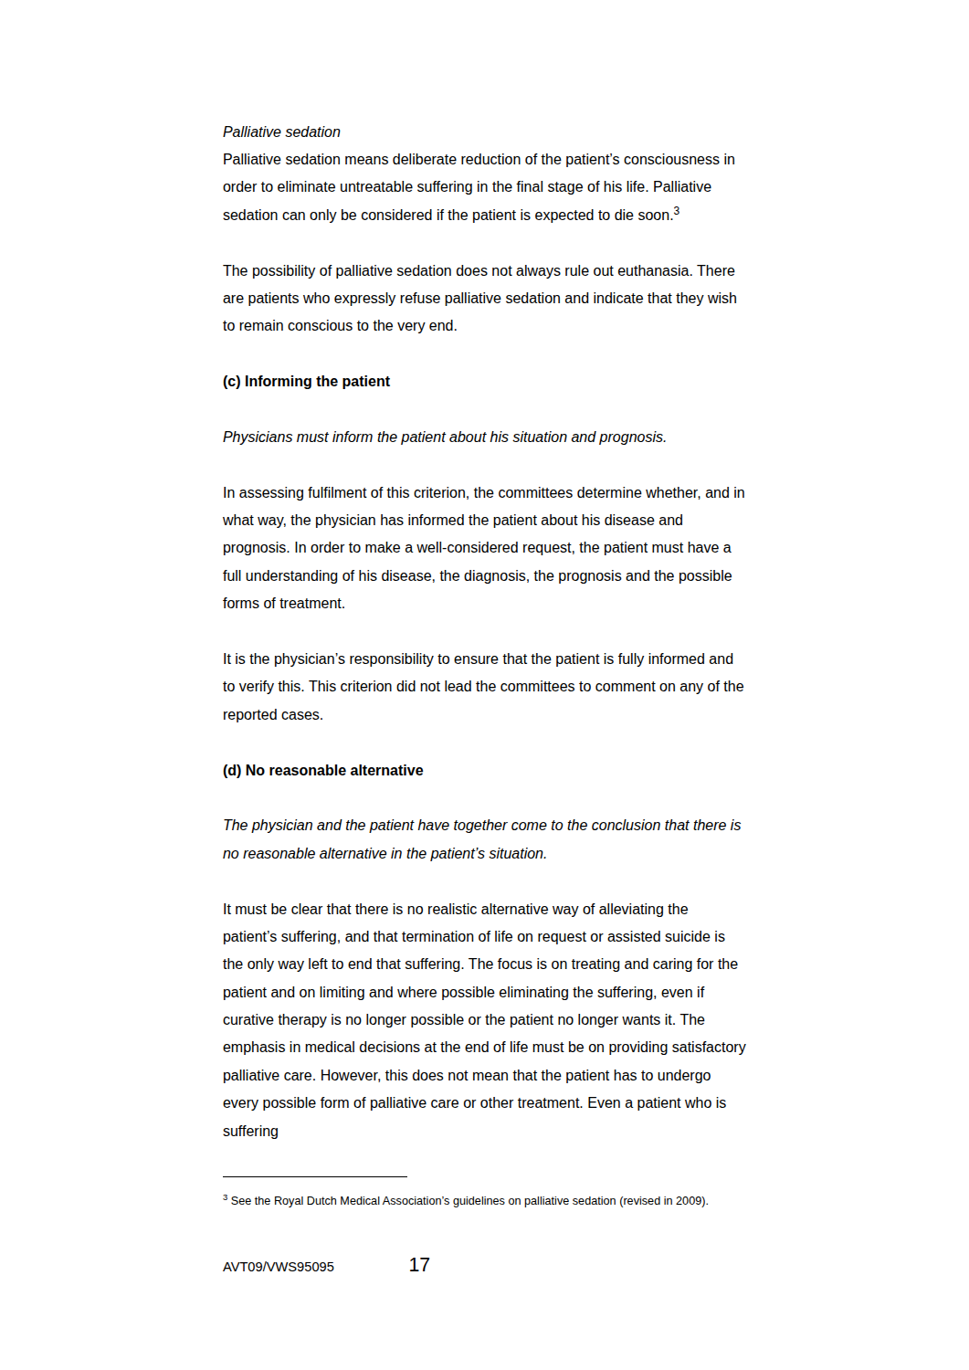Palliative sedation
Palliative sedation means deliberate reduction of the patient’s consciousness in order to eliminate untreatable suffering in the final stage of his life. Palliative sedation can only be considered if the patient is expected to die soon.3
The possibility of palliative sedation does not always rule out euthanasia. There are patients who expressly refuse palliative sedation and indicate that they wish to remain conscious to the very end.
(c) Informing the patient
Physicians must inform the patient about his situation and prognosis.
In assessing fulfilment of this criterion, the committees determine whether, and in what way, the physician has informed the patient about his disease and prognosis. In order to make a well-considered request, the patient must have a full understanding of his disease, the diagnosis, the prognosis and the possible forms of treatment.
It is the physician’s responsibility to ensure that the patient is fully informed and to verify this. This criterion did not lead the committees to comment on any of the reported cases.
(d) No reasonable alternative
The physician and the patient have together come to the conclusion that there is no reasonable alternative in the patient’s situation.
It must be clear that there is no realistic alternative way of alleviating the patient’s suffering, and that termination of life on request or assisted suicide is the only way left to end that suffering. The focus is on treating and caring for the patient and on limiting and where possible eliminating the suffering, even if curative therapy is no longer possible or the patient no longer wants it. The emphasis in medical decisions at the end of life must be on providing satisfactory palliative care. However, this does not mean that the patient has to undergo every possible form of palliative care or other treatment. Even a patient who is suffering
3 See the Royal Dutch Medical Association’s guidelines on palliative sedation (revised in 2009).
AVT09/VWS95095 17